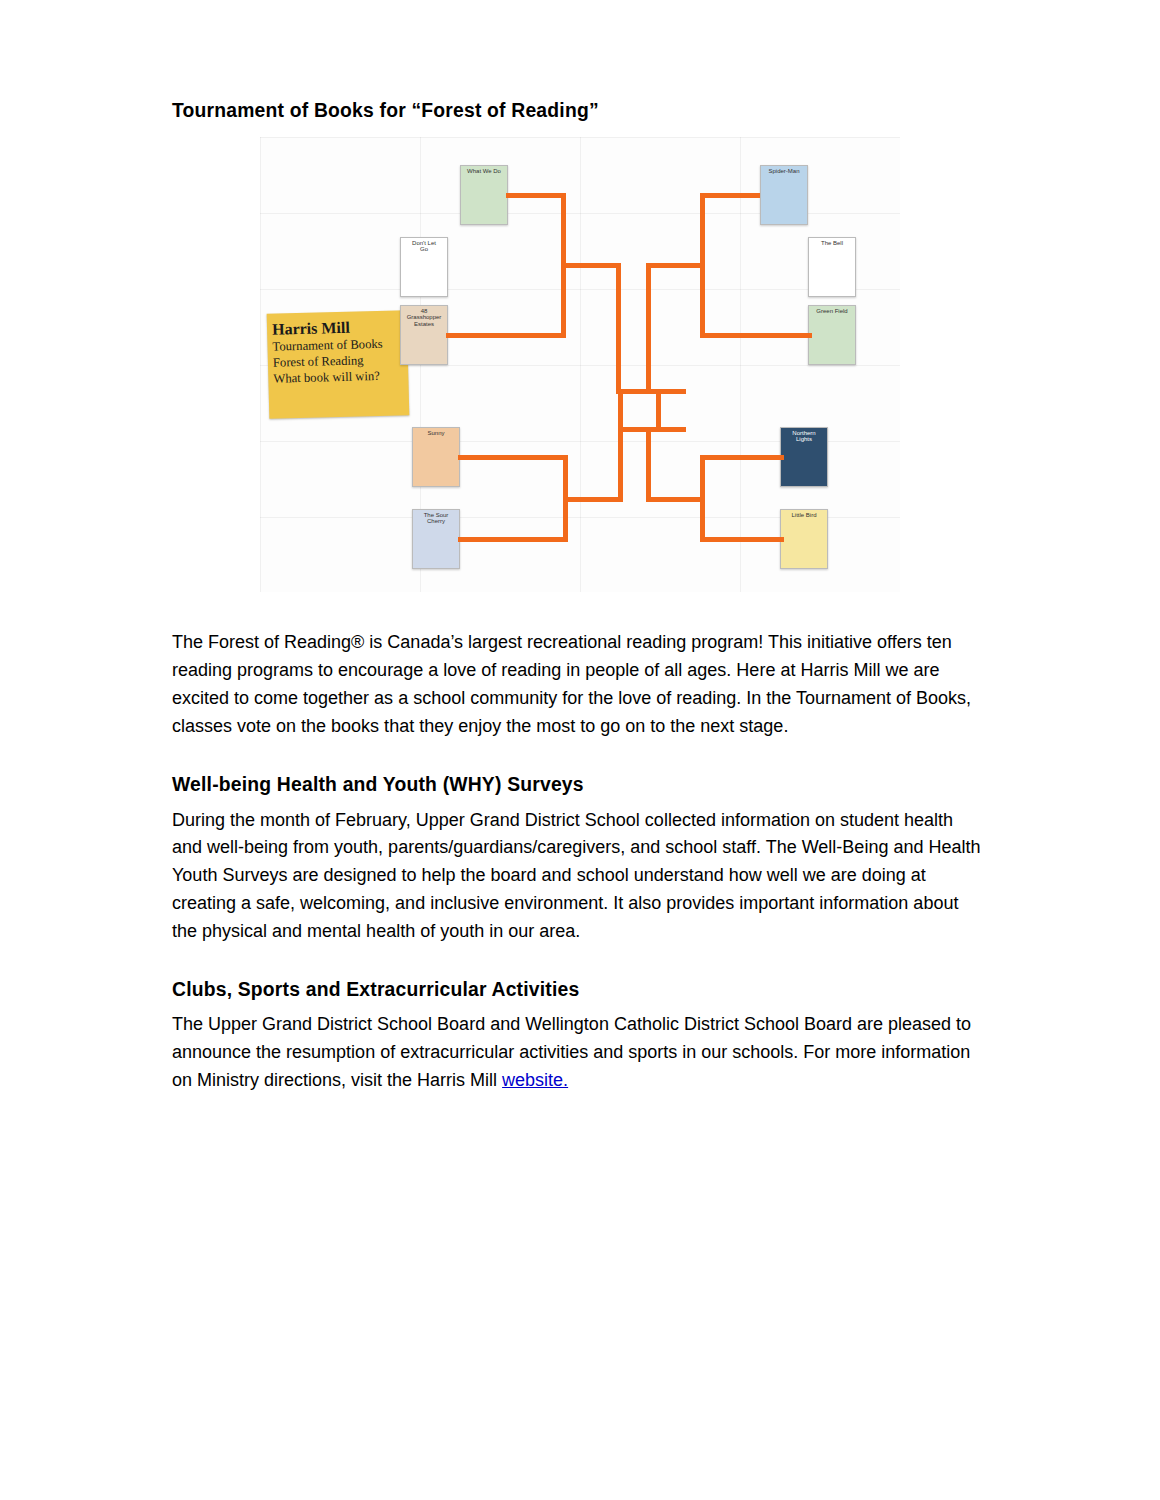Tournament of Books for “Forest of Reading”
Harris Mill
Tournament of Books
Forest of Reading
What book will win?
What We Do
Don't Let
Go
48 Grasshopper
Estates
Sunny
The Sour
Cherry
Spider-Man
The Bell
Green Field
Northern
Lights
Little Bird
The Forest of Reading® is Canada’s largest recreational reading program! This initiative offers ten reading programs to encourage a love of reading in people of all ages. Here at Harris Mill we are excited to come together as a school community for the love of reading. In the Tournament of Books, classes vote on the books that they enjoy the most to go on to the next stage.
Well-being Health and Youth (WHY) Surveys
During the month of February, Upper Grand District School collected information on student health and well-being from youth, parents/guardians/caregivers, and school staff. The Well-Being and Health Youth Surveys are designed to help the board and school understand how well we are doing at creating a safe, welcoming, and inclusive environment. It also provides important information about the physical and mental health of youth in our area.
Clubs, Sports and Extracurricular Activities
The Upper Grand District School Board and Wellington Catholic District School Board are pleased to announce the resumption of extracurricular activities and sports in our schools. For more information on Ministry directions, visit the Harris Mill website.